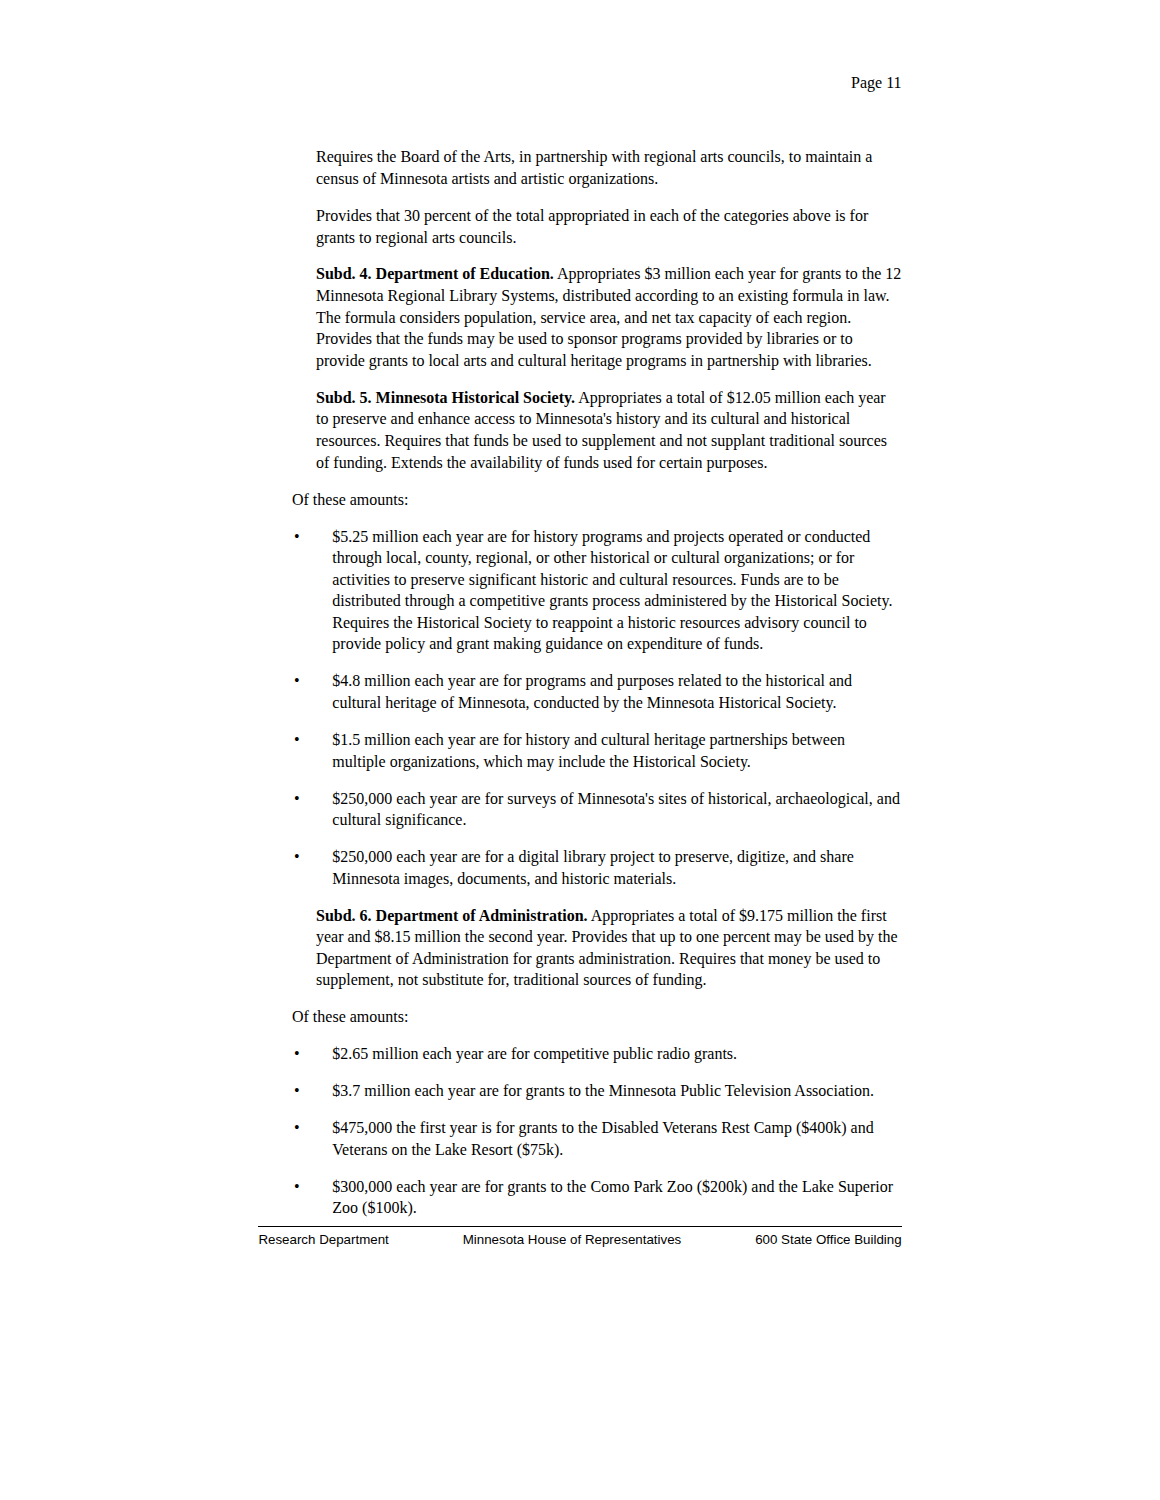Page 11
Requires the Board of the Arts, in partnership with regional arts councils, to maintain a census of Minnesota artists and artistic organizations.
Provides that 30 percent of the total appropriated in each of the categories above is for grants to regional arts councils.
Subd. 4. Department of Education. Appropriates $3 million each year for grants to the 12 Minnesota Regional Library Systems, distributed according to an existing formula in law. The formula considers population, service area, and net tax capacity of each region. Provides that the funds may be used to sponsor programs provided by libraries or to provide grants to local arts and cultural heritage programs in partnership with libraries.
Subd. 5. Minnesota Historical Society. Appropriates a total of $12.05 million each year to preserve and enhance access to Minnesota's history and its cultural and historical resources. Requires that funds be used to supplement and not supplant traditional sources of funding. Extends the availability of funds used for certain purposes.
Of these amounts:
•
$5.25 million each year are for history programs and projects operated or conducted through local, county, regional, or other historical or cultural organizations; or for activities to preserve significant historic and cultural resources. Funds are to be distributed through a competitive grants process administered by the Historical Society. Requires the Historical Society to reappoint a historic resources advisory council to provide policy and grant making guidance on expenditure of funds.
•
$4.8 million each year are for programs and purposes related to the historical and cultural heritage of Minnesota, conducted by the Minnesota Historical Society.
•
$1.5 million each year are for history and cultural heritage partnerships between multiple organizations, which may include the Historical Society.
•
$250,000 each year are for surveys of Minnesota's sites of historical, archaeological, and cultural significance.
•
$250,000 each year are for a digital library project to preserve, digitize, and share Minnesota images, documents, and historic materials.
Subd. 6. Department of Administration. Appropriates a total of $9.175 million the first year and $8.15 million the second year. Provides that up to one percent may be used by the Department of Administration for grants administration. Requires that money be used to supplement, not substitute for, traditional sources of funding.
Of these amounts:
•
$2.65 million each year are for competitive public radio grants.
•
$3.7 million each year are for grants to the Minnesota Public Television Association.
•
$475,000 the first year is for grants to the Disabled Veterans Rest Camp ($400k) and Veterans on the Lake Resort ($75k).
•
$300,000 each year are for grants to the Como Park Zoo ($200k) and the Lake Superior Zoo ($100k).
Research Department Minnesota House of Representatives 600 State Office Building